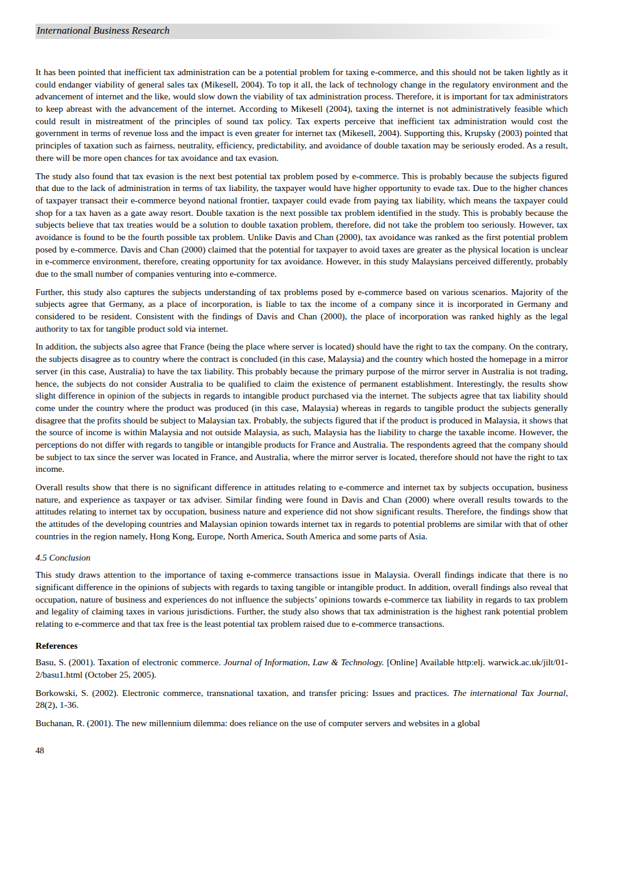International Business Research
It has been pointed that inefficient tax administration can be a potential problem for taxing e-commerce, and this should not be taken lightly as it could endanger viability of general sales tax (Mikesell, 2004). To top it all, the lack of technology change in the regulatory environment and the advancement of internet and the like, would slow down the viability of tax administration process. Therefore, it is important for tax administrators to keep abreast with the advancement of the internet. According to Mikesell (2004), taxing the internet is not administratively feasible which could result in mistreatment of the principles of sound tax policy. Tax experts perceive that inefficient tax administration would cost the government in terms of revenue loss and the impact is even greater for internet tax (Mikesell, 2004). Supporting this, Krupsky (2003) pointed that principles of taxation such as fairness, neutrality, efficiency, predictability, and avoidance of double taxation may be seriously eroded. As a result, there will be more open chances for tax avoidance and tax evasion.
The study also found that tax evasion is the next best potential tax problem posed by e-commerce. This is probably because the subjects figured that due to the lack of administration in terms of tax liability, the taxpayer would have higher opportunity to evade tax. Due to the higher chances of taxpayer transact their e-commerce beyond national frontier, taxpayer could evade from paying tax liability, which means the taxpayer could shop for a tax haven as a gate away resort. Double taxation is the next possible tax problem identified in the study. This is probably because the subjects believe that tax treaties would be a solution to double taxation problem, therefore, did not take the problem too seriously. However, tax avoidance is found to be the fourth possible tax problem. Unlike Davis and Chan (2000), tax avoidance was ranked as the first potential problem posed by e-commerce. Davis and Chan (2000) claimed that the potential for taxpayer to avoid taxes are greater as the physical location is unclear in e-commerce environment, therefore, creating opportunity for tax avoidance. However, in this study Malaysians perceived differently, probably due to the small number of companies venturing into e-commerce.
Further, this study also captures the subjects understanding of tax problems posed by e-commerce based on various scenarios. Majority of the subjects agree that Germany, as a place of incorporation, is liable to tax the income of a company since it is incorporated in Germany and considered to be resident. Consistent with the findings of Davis and Chan (2000), the place of incorporation was ranked highly as the legal authority to tax for tangible product sold via internet.
In addition, the subjects also agree that France (being the place where server is located) should have the right to tax the company. On the contrary, the subjects disagree as to country where the contract is concluded (in this case, Malaysia) and the country which hosted the homepage in a mirror server (in this case, Australia) to have the tax liability. This probably because the primary purpose of the mirror server in Australia is not trading, hence, the subjects do not consider Australia to be qualified to claim the existence of permanent establishment. Interestingly, the results show slight difference in opinion of the subjects in regards to intangible product purchased via the internet. The subjects agree that tax liability should come under the country where the product was produced (in this case, Malaysia) whereas in regards to tangible product the subjects generally disagree that the profits should be subject to Malaysian tax. Probably, the subjects figured that if the product is produced in Malaysia, it shows that the source of income is within Malaysia and not outside Malaysia, as such, Malaysia has the liability to charge the taxable income. However, the perceptions do not differ with regards to tangible or intangible products for France and Australia. The respondents agreed that the company should be subject to tax since the server was located in France, and Australia, where the mirror server is located, therefore should not have the right to tax income.
Overall results show that there is no significant difference in attitudes relating to e-commerce and internet tax by subjects occupation, business nature, and experience as taxpayer or tax adviser. Similar finding were found in Davis and Chan (2000) where overall results towards to the attitudes relating to internet tax by occupation, business nature and experience did not show significant results. Therefore, the findings show that the attitudes of the developing countries and Malaysian opinion towards internet tax in regards to potential problems are similar with that of other countries in the region namely, Hong Kong, Europe, North America, South America and some parts of Asia.
4.5 Conclusion
This study draws attention to the importance of taxing e-commerce transactions issue in Malaysia. Overall findings indicate that there is no significant difference in the opinions of subjects with regards to taxing tangible or intangible product. In addition, overall findings also reveal that occupation, nature of business and experiences do not influence the subjects’ opinions towards e-commerce tax liability in regards to tax problem and legality of claiming taxes in various jurisdictions. Further, the study also shows that tax administration is the highest rank potential problem relating to e-commerce and that tax free is the least potential tax problem raised due to e-commerce transactions.
References
Basu, S. (2001). Taxation of electronic commerce. Journal of Information, Law & Technology. [Online] Available http:elj. warwick.ac.uk/jilt/01-2/basu1.html (October 25, 2005).
Borkowski, S. (2002). Electronic commerce, transnational taxation, and transfer pricing: Issues and practices. The international Tax Journal, 28(2), 1-36.
Buchanan, R. (2001). The new millennium dilemma: does reliance on the use of computer servers and websites in a global
48